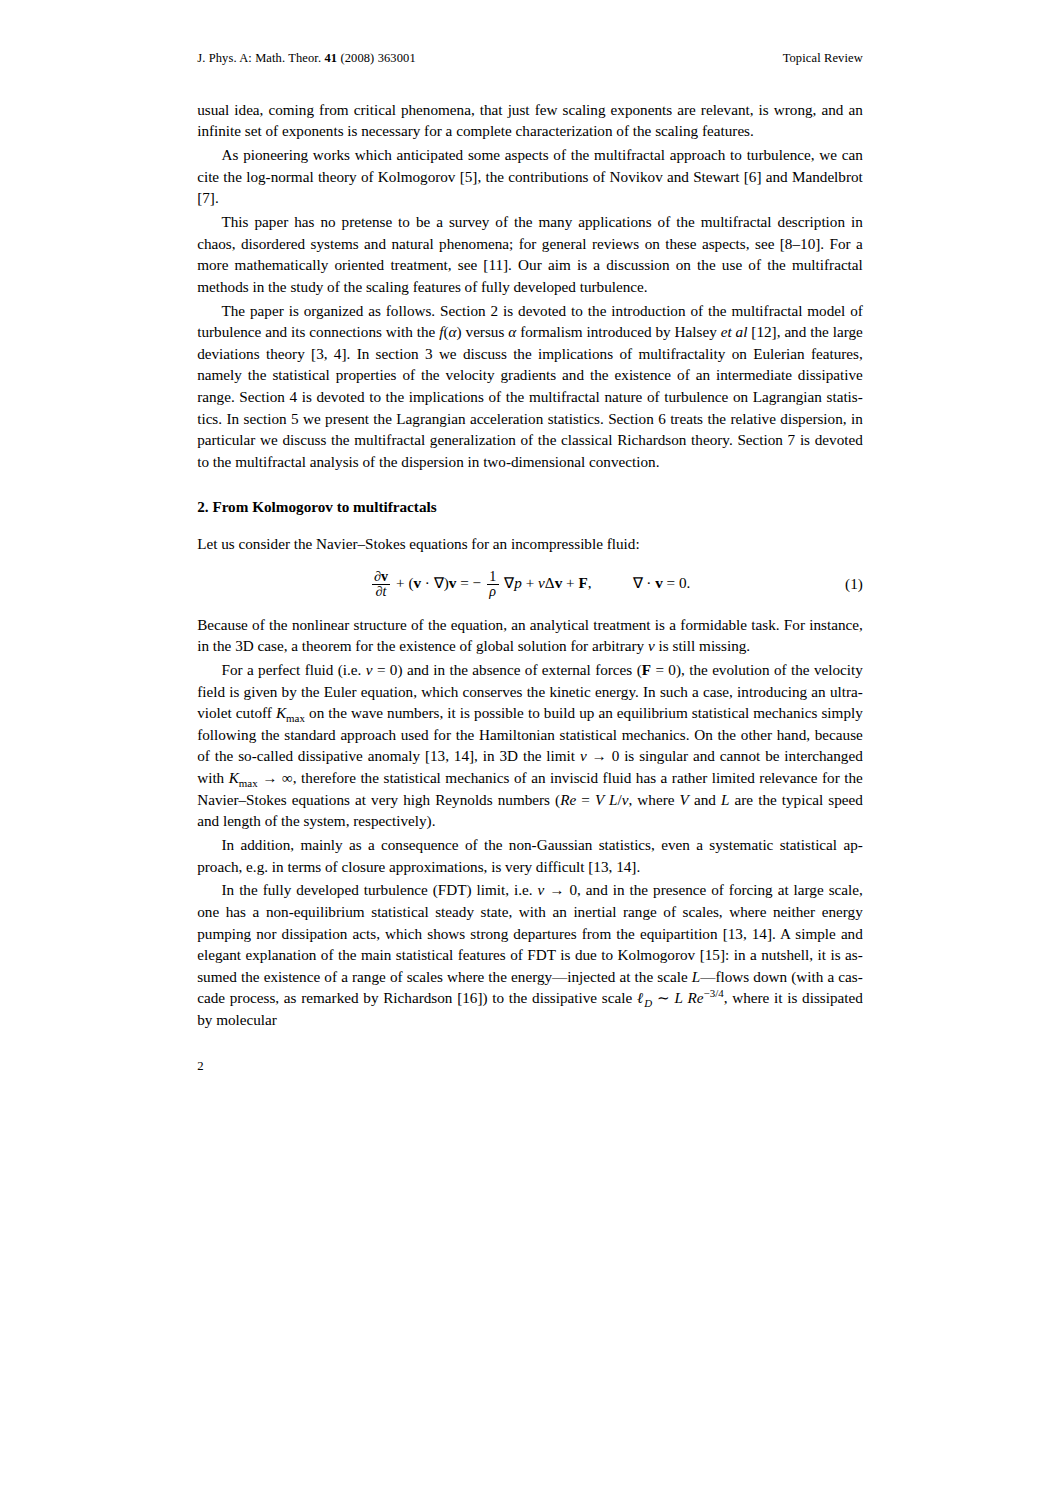J. Phys. A: Math. Theor. 41 (2008) 363001
Topical Review
usual idea, coming from critical phenomena, that just few scaling exponents are relevant, is wrong, and an infinite set of exponents is necessary for a complete characterization of the scaling features.
As pioneering works which anticipated some aspects of the multifractal approach to turbulence, we can cite the log-normal theory of Kolmogorov [5], the contributions of Novikov and Stewart [6] and Mandelbrot [7].
This paper has no pretense to be a survey of the many applications of the multifractal description in chaos, disordered systems and natural phenomena; for general reviews on these aspects, see [8–10]. For a more mathematically oriented treatment, see [11]. Our aim is a discussion on the use of the multifractal methods in the study of the scaling features of fully developed turbulence.
The paper is organized as follows. Section 2 is devoted to the introduction of the multifractal model of turbulence and its connections with the f(α) versus α formalism introduced by Halsey et al [12], and the large deviations theory [3, 4]. In section 3 we discuss the implications of multifractality on Eulerian features, namely the statistical properties of the velocity gradients and the existence of an intermediate dissipative range. Section 4 is devoted to the implications of the multifractal nature of turbulence on Lagrangian statistics. In section 5 we present the Lagrangian acceleration statistics. Section 6 treats the relative dispersion, in particular we discuss the multifractal generalization of the classical Richardson theory. Section 7 is devoted to the multifractal analysis of the dispersion in two-dimensional convection.
2. From Kolmogorov to multifractals
Let us consider the Navier–Stokes equations for an incompressible fluid:
∂v∂t + (v · ∇)v = − 1 ρ ∇p + ν Δv + F, ∇ · v = 0.
(1)
Because of the nonlinear structure of the equation, an analytical treatment is a formidable task. For instance, in the 3D case, a theorem for the existence of global solution for arbitrary ν is still missing.
For a perfect fluid (i.e. ν = 0) and in the absence of external forces (F = 0), the evolution of the velocity field is given by the Euler equation, which conserves the kinetic energy. In such a case, introducing an ultraviolet cutoff Kmax on the wave numbers, it is possible to build up an equilibrium statistical mechanics simply following the standard approach used for the Hamiltonian statistical mechanics. On the other hand, because of the so-called dissipative anomaly [13, 14], in 3D the limit ν → 0 is singular and cannot be interchanged with Kmax → ∞, therefore the statistical mechanics of an inviscid fluid has a rather limited relevance for the Navier–Stokes equations at very high Reynolds numbers (Re = V L/ν, where V and L are the typical speed and length of the system, respectively).
In addition, mainly as a consequence of the non-Gaussian statistics, even a systematic statistical approach, e.g. in terms of closure approximations, is very difficult [13, 14].
In the fully developed turbulence (FDT) limit, i.e. ν → 0, and in the presence of forcing at large scale, one has a non-equilibrium statistical steady state, with an inertial range of scales, where neither energy pumping nor dissipation acts, which shows strong departures from the equipartition [13, 14]. A simple and elegant explanation of the main statistical features of FDT is due to Kolmogorov [15]: in a nutshell, it is assumed the existence of a range of scales where the energy—injected at the scale L—flows down (with a cascade process, as remarked by Richardson [16]) to the dissipative scale ℓD ∼ L Re−3/4, where it is dissipated by molecular
2